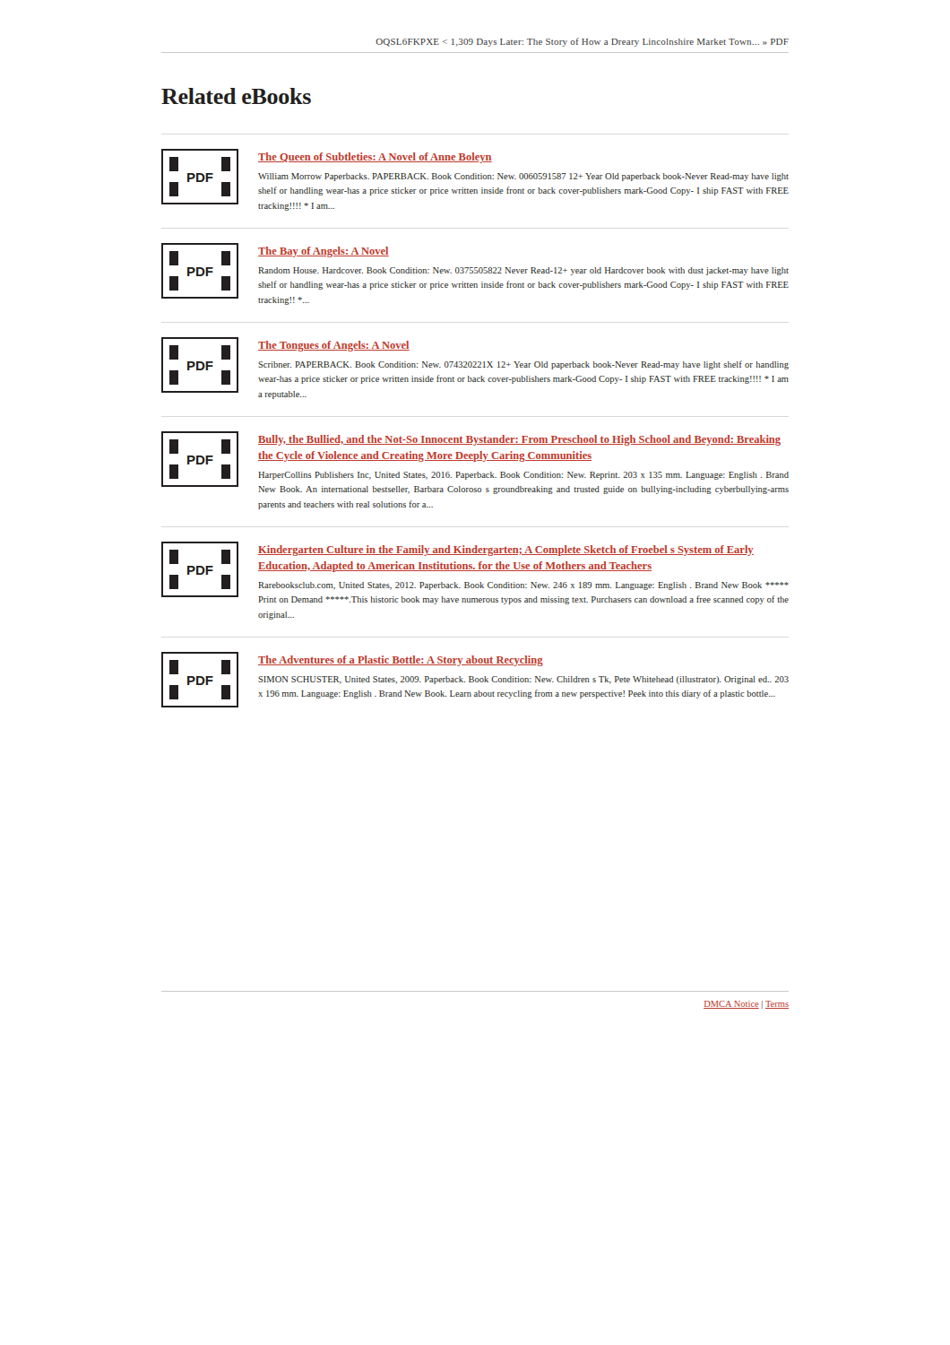OQSL6FKPXE < 1,309 Days Later: The Story of How a Dreary Lincolnshire Market Town... » PDF
Related eBooks
PDF
The Queen of Subtleties: A Novel of Anne Boleyn
William Morrow Paperbacks. PAPERBACK. Book Condition: New. 0060591587 12+ Year Old paperback book-Never Read-may have light shelf or handling wear-has a price sticker or price written inside front or back cover-publishers mark-Good Copy- I ship FAST with FREE tracking!!!! * I am...
PDF
The Bay of Angels: A Novel
Random House. Hardcover. Book Condition: New. 0375505822 Never Read-12+ year old Hardcover book with dust jacket-may have light shelf or handling wear-has a price sticker or price written inside front or back cover-publishers mark-Good Copy- I ship FAST with FREE tracking!! *...
PDF
The Tongues of Angels: A Novel
Scribner. PAPERBACK. Book Condition: New. 074320221X 12+ Year Old paperback book-Never Read-may have light shelf or handling wear-has a price sticker or price written inside front or back cover-publishers mark-Good Copy- I ship FAST with FREE tracking!!!! * I am a reputable...
PDF
Bully, the Bullied, and the Not-So Innocent Bystander: From Preschool to High School and Beyond: Breaking the Cycle of Violence and Creating More Deeply Caring Communities
HarperCollins Publishers Inc, United States, 2016. Paperback. Book Condition: New. Reprint. 203 x 135 mm. Language: English . Brand New Book. An international bestseller, Barbara Coloroso s groundbreaking and trusted guide on bullying-including cyberbullying-arms parents and teachers with real solutions for a...
PDF
Kindergarten Culture in the Family and Kindergarten; A Complete Sketch of Froebel s System of Early Education, Adapted to American Institutions. for the Use of Mothers and Teachers
Rarebooksclub.com, United States, 2012. Paperback. Book Condition: New. 246 x 189 mm. Language: English . Brand New Book ***** Print on Demand *****.This historic book may have numerous typos and missing text. Purchasers can download a free scanned copy of the original...
PDF
The Adventures of a Plastic Bottle: A Story about Recycling
SIMON SCHUSTER, United States, 2009. Paperback. Book Condition: New. Children s Tk, Pete Whitehead (illustrator). Original ed.. 203 x 196 mm. Language: English . Brand New Book. Learn about recycling from a new perspective! Peek into this diary of a plastic bottle...
DMCA Notice | Terms